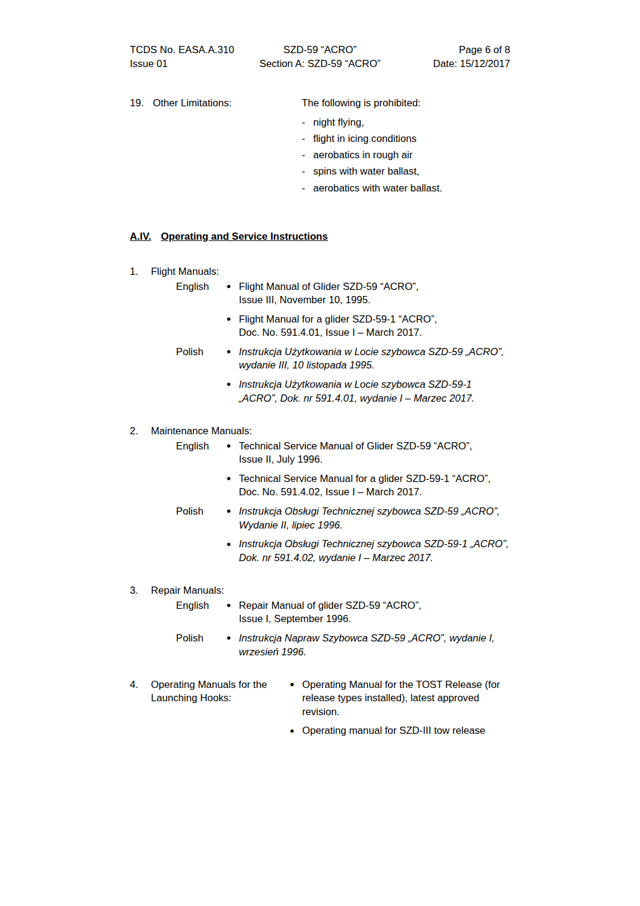| TCDS No. EASA.A.310 | SZD-59 “ACRO” | Page 6 of 8 |
| Issue 01 | Section A: SZD-59 “ACRO” | Date: 15/12/2017 |
19.
Other Limitations:
The following is prohibited:
night flying,
flight in icing conditions
aerobatics in rough air
spins with water ballast,
aerobatics with water ballast.
A.IV. Operating and Service Instructions
1.
Flight Manuals:
English
Flight Manual of Glider SZD-59 “ACRO”,
Issue III, November 10, 1995.
Flight Manual for a glider SZD-59-1 “ACRO”,
Doc. No. 591.4.01, Issue I – March 2017.
Polish
Instrukcja Użytkowania w Locie szybowca SZD-59 „ACRO”, wydanie III, 10 listopada 1995.
Instrukcja Użytkowania w Locie szybowca SZD-59-1 „ACRO”, Dok. nr 591.4.01, wydanie I – Marzec 2017.
2.
Maintenance Manuals:
English
Technical Service Manual of Glider SZD-59 “ACRO”,
Issue II, July 1996.
Technical Service Manual for a glider SZD-59-1 “ACRO”,
Doc. No. 591.4.02, Issue I – March 2017.
Polish
Instrukcja Obsługi Technicznej szybowca SZD-59 „ACRO”, Wydanie II, lipiec 1996.
Instrukcja Obsługi Technicznej szybowca SZD-59-1 „ACRO”, Dok. nr 591.4.02, wydanie I – Marzec 2017.
3.
Repair Manuals:
English
Repair Manual of glider SZD-59 “ACRO”,
Issue I, September 1996.
Polish
Instrukcja Napraw Szybowca SZD-59 „ACRO”, wydanie I, wrzesień 1996.
4.
Operating Manuals for the Launching Hooks:
Operating Manual for the TOST Release (for release types installed), latest approved revision.
Operating manual for SZD-III tow release